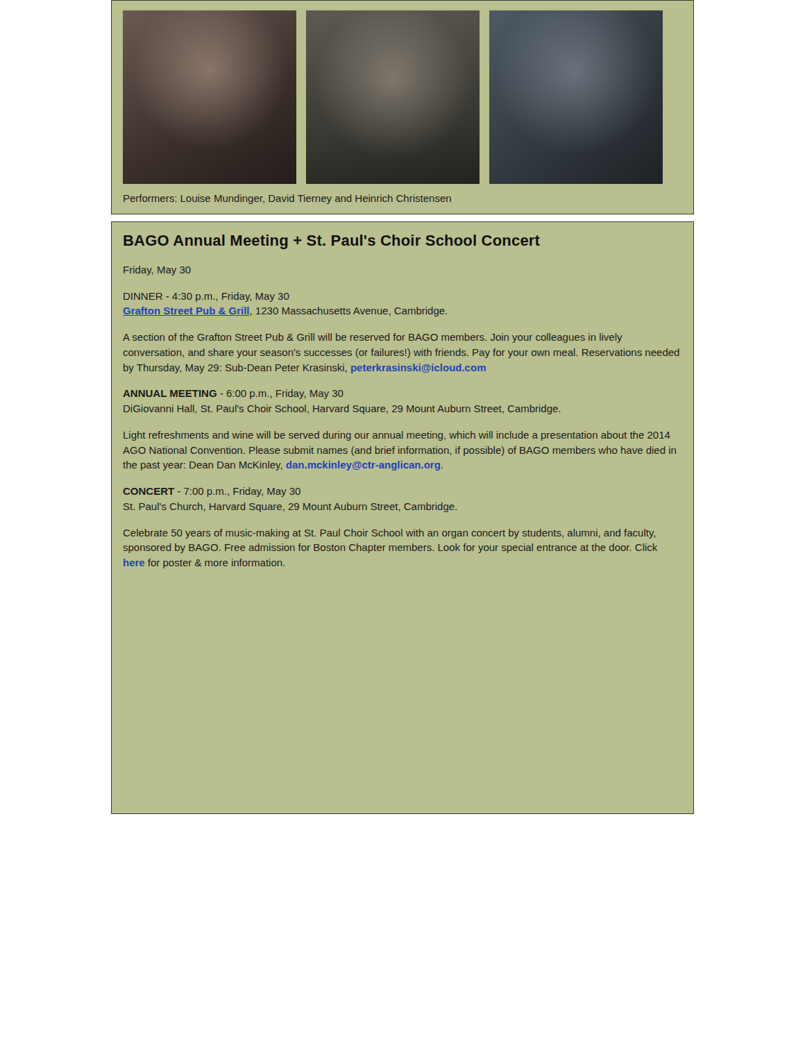Performers: Louise Mundinger, David Tierney and Heinrich Christensen
BAGO Annual Meeting + St. Paul's Choir School Concert
Friday, May 30
DINNER - 4:30 p.m., Friday, May 30
Grafton Street Pub & Grill, 1230 Massachusetts Avenue, Cambridge.
A section of the Grafton Street Pub & Grill will be reserved for BAGO members. Join your colleagues in lively conversation, and share your season's successes (or failures!) with friends. Pay for your own meal. Reservations needed by Thursday, May 29: Sub-Dean Peter Krasinski, peterkrasinski@icloud.com
ANNUAL MEETING - 6:00 p.m., Friday, May 30
DiGiovanni Hall, St. Paul's Choir School, Harvard Square, 29 Mount Auburn Street, Cambridge.
Light refreshments and wine will be served during our annual meeting, which will include a presentation about the 2014 AGO National Convention. Please submit names (and brief information, if possible) of BAGO members who have died in the past year: Dean Dan McKinley, dan.mckinley@ctr-anglican.org.
CONCERT - 7:00 p.m., Friday, May 30
St. Paul's Church, Harvard Square, 29 Mount Auburn Street, Cambridge.
Celebrate 50 years of music-making at St. Paul Choir School with an organ concert by students, alumni, and faculty, sponsored by BAGO. Free admission for Boston Chapter members. Look for your special entrance at the door. Click here for poster & more information.